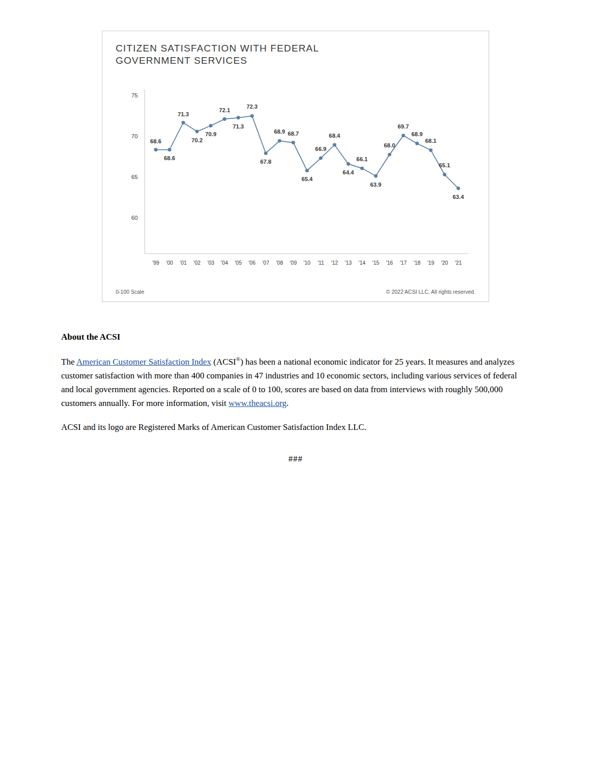CITIZEN SATISFACTION WITH FEDERAL
GOVERNMENT SERVICES
75 70 65 60 68.6 68.6 71.3 70.2 70.9 72.1 71.3 72.3 67.8 68.9 68.7 65.4 66.9 68.4 64.4 66.1 63.9 68.0 69.7 68.9 68.1 65.1 63.4 '99 '00 '01 '02 '03 '04 '05 '06 '07 '08 '09 '10 '11 '12 '13 '14 '15 '16 '17 '18 '19 '20 '21
0-100 Scale © 2022 ACSI LLC. All rights reserved.
About the ACSI
The American Customer Satisfaction Index (ACSI®) has been a national economic indicator for 25 years. It measures and analyzes customer satisfaction with more than 400 companies in 47 industries and 10 economic sectors, including various services of federal and local government agencies. Reported on a scale of 0 to 100, scores are based on data from interviews with roughly 500,000 customers annually. For more information, visit www.theacsi.org.
ACSI and its logo are Registered Marks of American Customer Satisfaction Index LLC.
###